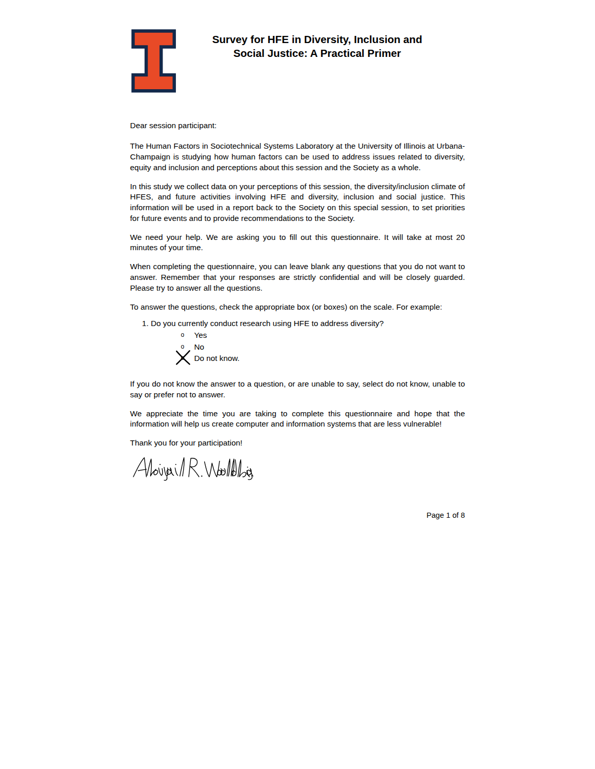Survey for HFE in Diversity, Inclusion and
Social Justice: A Practical Primer
Dear session participant:
The Human Factors in Sociotechnical Systems Laboratory at the University of Illinois at Urbana-Champaign is studying how human factors can be used to address issues related to diversity, equity and inclusion and perceptions about this session and the Society as a whole.
In this study we collect data on your perceptions of this session, the diversity/inclusion climate of HFES, and future activities involving HFE and diversity, inclusion and social justice. This information will be used in a report back to the Society on this special session, to set priorities for future events and to provide recommendations to the Society.
We need your help. We are asking you to fill out this questionnaire. It will take at most 20 minutes of your time.
When completing the questionnaire, you can leave blank any questions that you do not want to answer. Remember that your responses are strictly confidential and will be closely guarded. Please try to answer all the questions.
To answer the questions, check the appropriate box (or boxes) on the scale. For example:
Do you currently conduct research using HFE to address diversity?
Yes
No
Do not know.
If you do not know the answer to a question, or are unable to say, select do not know, unable to say or prefer not to answer.
We appreciate the time you are taking to complete this questionnaire and hope that the information will help us create computer and information systems that are less vulnerable!
Thank you for your participation!
Page 1 of 8